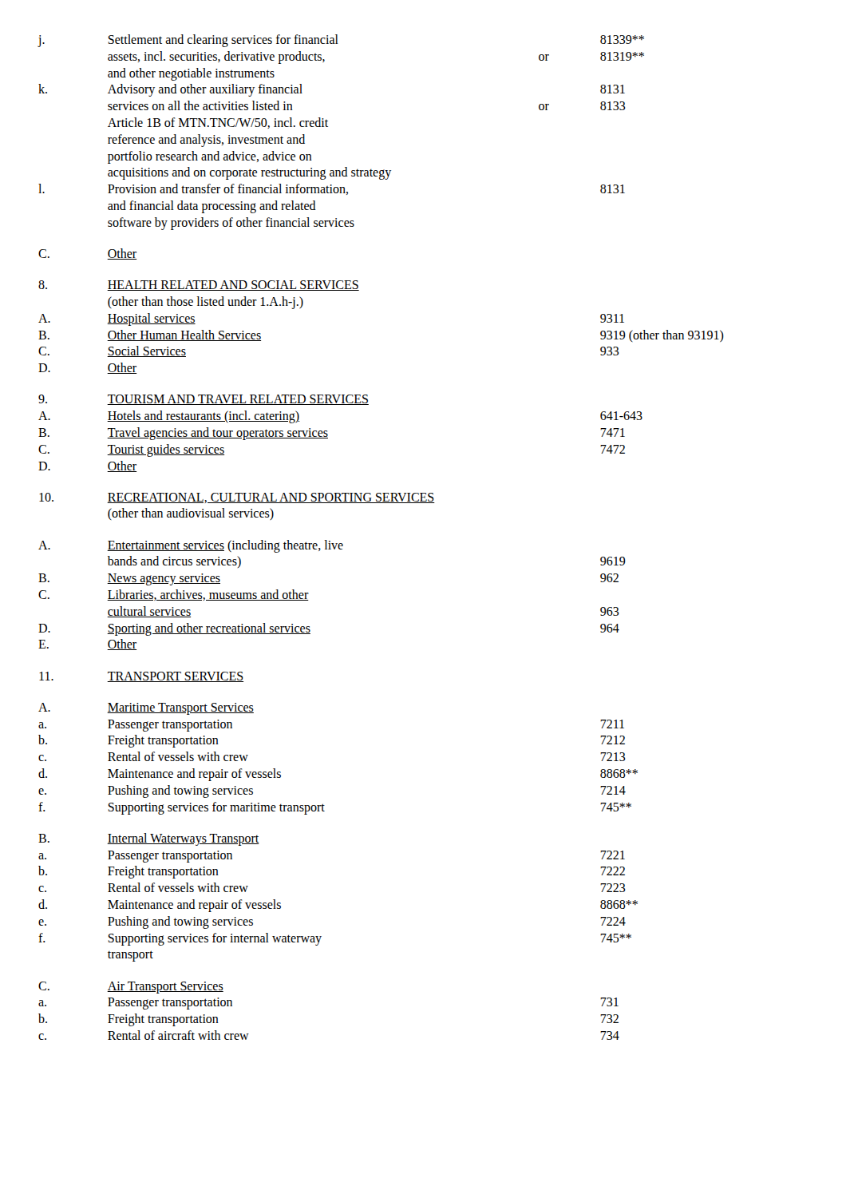| j. | Settlement and clearing services for financial | | 81339** |
| | assets, incl. securities, derivative products, | or | 81319** |
| | and other negotiable instruments | | |
| k. | Advisory and other auxiliary financial | | 8131 |
| | services on all the activities listed in | or | 8133 |
| | Article 1B of MTN.TNC/W/50, incl. credit | | |
| | reference and analysis, investment and | | |
| | portfolio research and advice, advice on | | |
| | acquisitions and on corporate restructuring and strategy | | |
| l. | Provision and transfer of financial information, | | 8131 |
| | and financial data processing and related | | |
| | software by providers of other financial services | | |
| C. | Other | | |
| 8. | HEALTH RELATED AND SOCIAL SERVICES | | |
| | (other than those listed under 1.A.h-j.) | | |
| A. | Hospital services | | 9311 |
| B. | Other Human Health Services | | 9319 (other than 93191) |
| C. | Social Services | | 933 |
| D. | Other | | |
| 9. | TOURISM AND TRAVEL RELATED SERVICES | | |
| A. | Hotels and restaurants (incl. catering) | | 641-643 |
| B. | Travel agencies and tour operators services | | 7471 |
| C. | Tourist guides services | | 7472 |
| D. | Other | | |
| 10. | RECREATIONAL, CULTURAL AND SPORTING SERVICES | | |
| | (other than audiovisual services) | | |
| A. | Entertainment services (including theatre, live | | |
| | bands and circus services) | | 9619 |
| B. | News agency services | | 962 |
| C. | Libraries, archives, museums and other | | |
| | cultural services | | 963 |
| D. | Sporting and other recreational services | | 964 |
| E. | Other | | |
| 11. | TRANSPORT SERVICES | | |
| A. | Maritime Transport Services | | |
| a. | Passenger transportation | | 7211 |
| b. | Freight transportation | | 7212 |
| c. | Rental of vessels with crew | | 7213 |
| d. | Maintenance and repair of vessels | | 8868** |
| e. | Pushing and towing services | | 7214 |
| f. | Supporting services for maritime transport | | 745** |
| B. | Internal Waterways Transport | | |
| a. | Passenger transportation | | 7221 |
| b. | Freight transportation | | 7222 |
| c. | Rental of vessels with crew | | 7223 |
| d. | Maintenance and repair of vessels | | 8868** |
| e. | Pushing and towing services | | 7224 |
| f. | Supporting services for internal waterway | | 745** |
| | transport | | |
| C. | Air Transport Services | | |
| a. | Passenger transportation | | 731 |
| b. | Freight transportation | | 732 |
| c. | Rental of aircraft with crew | | 734 |